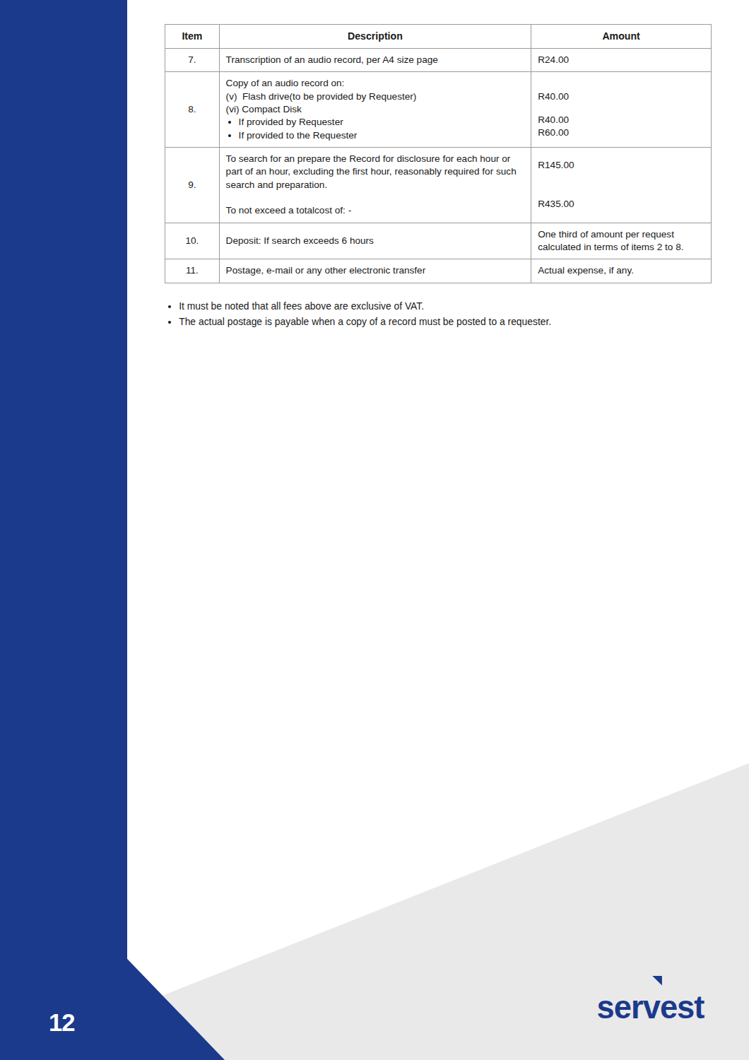12
servest
| Item | Description | Amount |
| --- | --- | --- |
| 7. | Transcription of an audio record, per A4 size page | R24.00 |
| 8. | Copy of an audio record on: (v) Flash drive(to be provided by Requester) (vi) Compact Disk If provided by Requester If provided to the Requester | R40.00 R40.00 R60.00 |
| 9. | To search for an prepare the Record for disclosure for each hour or part of an hour, excluding the first hour, reasonably required for such search and preparation. To not exceed a totalcost of: - | R145.00 R435.00 |
| 10. | Deposit: If search exceeds 6 hours | One third of amount per request calculated in terms of items 2 to 8. |
| 11. | Postage, e-mail or any other electronic transfer | Actual expense, if any. |
It must be noted that all fees above are exclusive of VAT.
The actual postage is payable when a copy of a record must be posted to a requester.